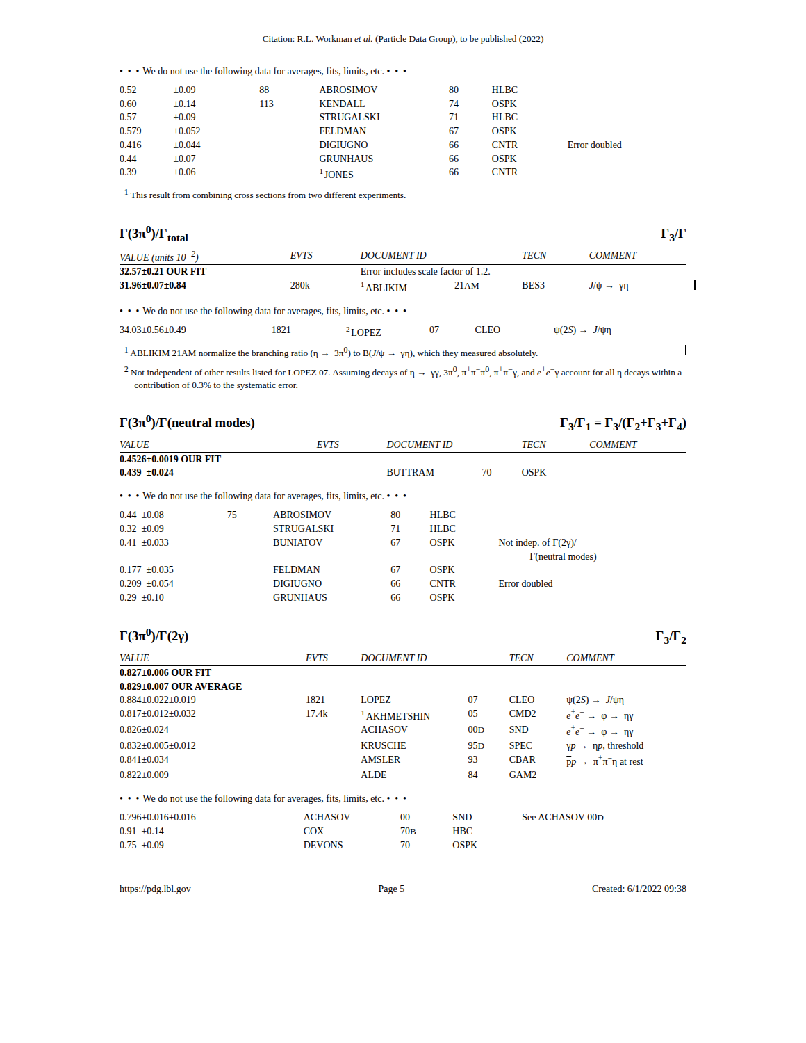Citation: R.L. Workman et al. (Particle Data Group), to be published (2022)
• • • We do not use the following data for averages, fits, limits, etc. • • •
| 0.52 | ±0.09 | 88 | ABROSIMOV | 80 | HLBC | |
| 0.60 | ±0.14 | 113 | KENDALL | 74 | OSPK | |
| 0.57 | ±0.09 | | STRUGALSKI | 71 | HLBC | |
| 0.579 | ±0.052 | | FELDMAN | 67 | OSPK | |
| 0.416 | ±0.044 | | DIGIUGNO | 66 | CNTR | Error doubled |
| 0.44 | ±0.07 | | GRUNHAUS | 66 | OSPK | |
| 0.39 | ±0.06 | | 1 JONES | 66 | CNTR | |
1 This result from combining cross sections from two different experiments.
Γ(3π0)/Γtotal Γ3/Γ
| VALUE (units 10 −2 ) | EVTS | DOCUMENT ID | TECN | COMMENT |
| 32.57±0.21 OUR FIT | | Error includes scale factor of 1.2. |
| 31.96±0.07±0.84 | 280k | 1 ABLIKIM | 21 AM | BES3 | J /ψ → γη |
• • • We do not use the following data for averages, fits, limits, etc. • • •
| 34.03±0.56±0.49 | 1821 | 2 LOPEZ | 07 | CLEO | ψ(2 S ) → J /ψη |
1 ABLIKIM 21AM normalize the branching ratio (η → 3π0) to B(J/ψ → γη), which they measured absolutely.
2 Not independent of other results listed for LOPEZ 07. Assuming decays of η → γγ, 3π0, π+π−π0, π+π−γ, and e+e−γ account for all η decays within a contribution of 0.3% to the systematic error.
Γ(3π0)/Γ(neutral modes) Γ3/Γ1 = Γ3/(Γ2+Γ3+Γ4)
| VALUE | EVTS | DOCUMENT ID | TECN | COMMENT |
| 0.4526±0.0019 OUR FIT | | | | | |
| 0.439 ±0.024 | | BUTTRAM | 70 | OSPK | |
• • • We do not use the following data for averages, fits, limits, etc. • • •
| 0.44 ±0.08 | 75 | ABROSIMOV | 80 | HLBC | |
| 0.32 ±0.09 | | STRUGALSKI | 71 | HLBC | |
| 0.41 ±0.033 | | BUNIATOV | 67 | OSPK | Not indep. of Γ(2γ)/ |
| | | | | | Γ(neutral modes) |
| 0.177 ±0.035 | | FELDMAN | 67 | OSPK | |
| 0.209 ±0.054 | | DIGIUGNO | 66 | CNTR | Error doubled |
| 0.29 ±0.10 | | GRUNHAUS | 66 | OSPK | |
Γ(3π0)/Γ(2γ) Γ3/Γ2
| VALUE | EVTS | DOCUMENT ID | TECN | COMMENT |
| 0.827±0.006 OUR FIT | | | | | |
| 0.829±0.007 OUR AVERAGE | | | | | |
| 0.884±0.022±0.019 | 1821 | LOPEZ | 07 | CLEO | ψ(2 S ) → J /ψη |
| 0.817±0.012±0.032 | 17.4k | 1 AKHMETSHIN | 05 | CMD2 | e + e − → φ → ηγ |
| 0.826±0.024 | | ACHASOV | 00 D | SND | e + e − → φ → ηγ |
| 0.832±0.005±0.012 | | KRUSCHE | 95 D | SPEC | γ p → η p , threshold |
| 0.841±0.034 | | AMSLER | 93 | CBAR | p p → π + π − η at rest |
| 0.822±0.009 | | ALDE | 84 | GAM2 | |
• • • We do not use the following data for averages, fits, limits, etc. • • •
| 0.796±0.016±0.016 | | ACHASOV | 00 | SND | See ACHASOV 00 D |
| 0.91 ±0.14 | | COX | 70 B | HBC | |
| 0.75 ±0.09 | | DEVONS | 70 | OSPK | |
https://pdg.lbl.gov Page 5 Created: 6/1/2022 09:38